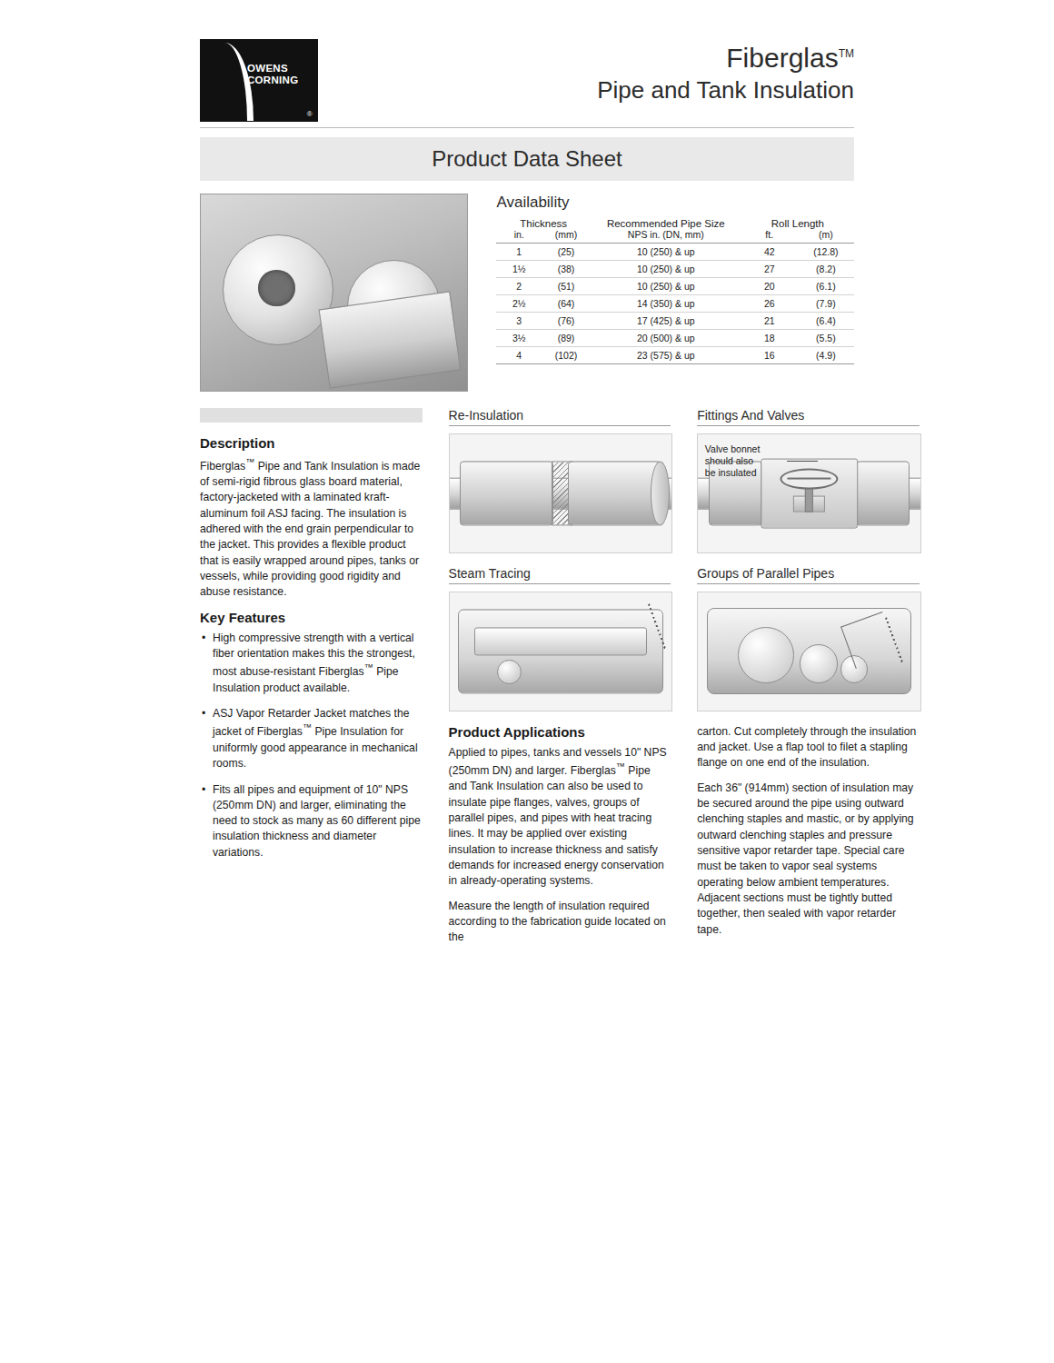OWENS
CORNING
®
FiberglasTM
Pipe and Tank Insulation
Product Data Sheet
Availability
| Thickness | Recommended Pipe Size | Roll Length |
| --- | --- | --- |
| in. | (mm) | NPS in. (DN, mm) | ft. | (m) |
| 1 | (25) | 10 (250) & up | 42 | (12.8) |
| 1½ | (38) | 10 (250) & up | 27 | (8.2) |
| 2 | (51) | 10 (250) & up | 20 | (6.1) |
| 2½ | (64) | 14 (350) & up | 26 | (7.9) |
| 3 | (76) | 17 (425) & up | 21 | (6.4) |
| 3½ | (89) | 20 (500) & up | 18 | (5.5) |
| 4 | (102) | 23 (575) & up | 16 | (4.9) |
Description
Fiberglas™ Pipe and Tank Insulation is made of semi-rigid fibrous glass board material, factory-jacketed with a laminated kraft-aluminum foil ASJ facing. The insulation is adhered with the end grain perpendicular to the jacket. This provides a flexible product that is easily wrapped around pipes, tanks or vessels, while providing good rigidity and abuse resistance.
Key Features
High compressive strength with a vertical fiber orientation makes this the strongest, most abuse-resistant Fiberglas™ Pipe Insulation product available.
ASJ Vapor Retarder Jacket matches the jacket of Fiberglas™ Pipe Insulation for uniformly good appearance in mechanical rooms.
Fits all pipes and equipment of 10" NPS (250mm DN) and larger, eliminating the need to stock as many as 60 different pipe insulation thickness and diameter variations.
Re-Insulation
Steam Tracing
Product Applications
Applied to pipes, tanks and vessels 10" NPS (250mm DN) and larger. Fiberglas™ Pipe and Tank Insulation can also be used to insulate pipe flanges, valves, groups of parallel pipes, and pipes with heat tracing lines. It may be applied over existing insulation to increase thickness and satisfy demands for increased energy conservation in already-operating systems.
Measure the length of insulation required according to the fabrication guide located on the
Fittings And Valves
Valve bonnet
should also
be insulated
Groups of Parallel Pipes
carton. Cut completely through the insulation and jacket. Use a flap tool to filet a stapling flange on one end of the insulation.
Each 36" (914mm) section of insulation may be secured around the pipe using outward clenching staples and mastic, or by applying outward clenching staples and pressure sensitive vapor retarder tape. Special care must be taken to vapor seal systems operating below ambient temperatures. Adjacent sections must be tightly butted together, then sealed with vapor retarder tape.